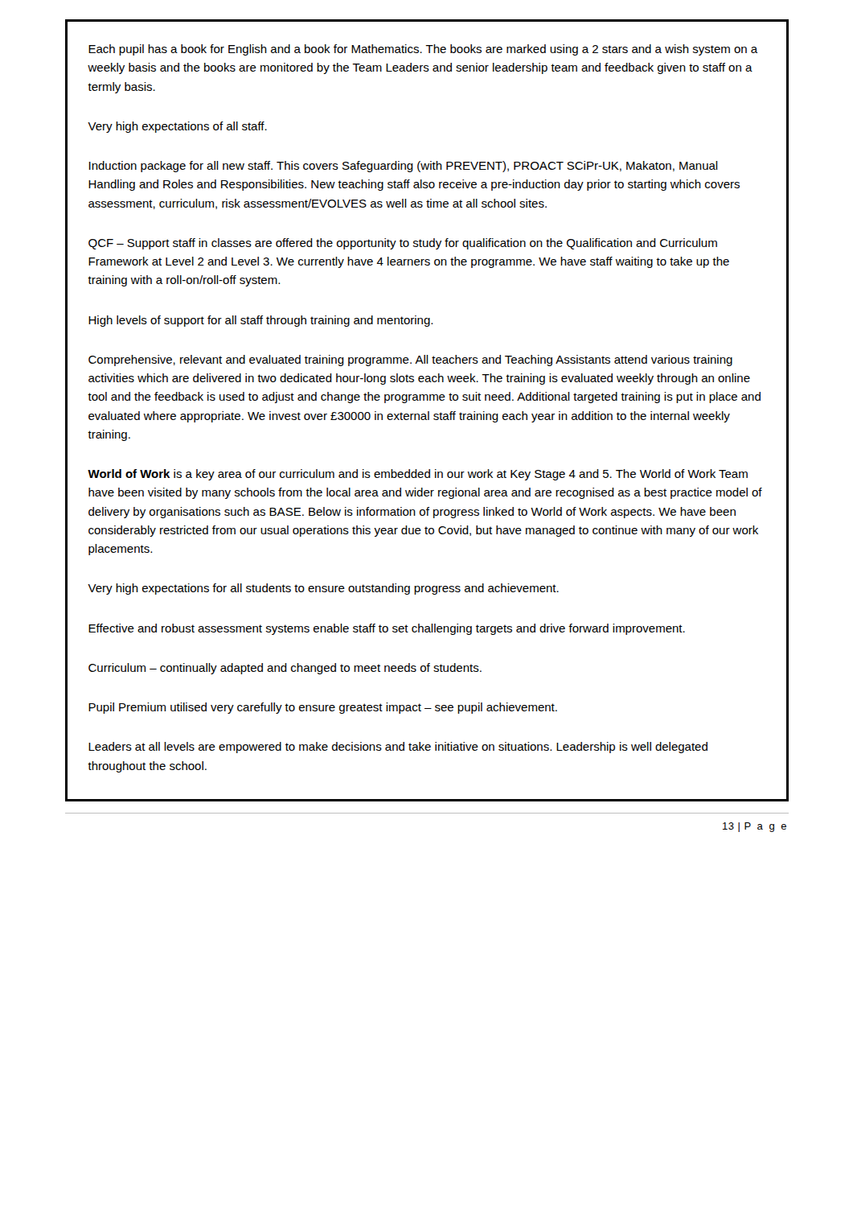Each pupil has a book for English and a book for Mathematics. The books are marked using a 2 stars and a wish system on a weekly basis and the books are monitored by the Team Leaders and senior leadership team and feedback given to staff on a termly basis.
Very high expectations of all staff.
Induction package for all new staff. This covers Safeguarding (with PREVENT), PROACT SCiPr-UK, Makaton, Manual Handling and Roles and Responsibilities. New teaching staff also receive a pre-induction day prior to starting which covers assessment, curriculum, risk assessment/EVOLVES as well as time at all school sites.
QCF – Support staff in classes are offered the opportunity to study for qualification on the Qualification and Curriculum Framework at Level 2 and Level 3. We currently have 4 learners on the programme. We have staff waiting to take up the training with a roll-on/roll-off system.
High levels of support for all staff through training and mentoring.
Comprehensive, relevant and evaluated training programme. All teachers and Teaching Assistants attend various training activities which are delivered in two dedicated hour-long slots each week. The training is evaluated weekly through an online tool and the feedback is used to adjust and change the programme to suit need. Additional targeted training is put in place and evaluated where appropriate. We invest over £30000 in external staff training each year in addition to the internal weekly training.
World of Work is a key area of our curriculum and is embedded in our work at Key Stage 4 and 5. The World of Work Team have been visited by many schools from the local area and wider regional area and are recognised as a best practice model of delivery by organisations such as BASE. Below is information of progress linked to World of Work aspects. We have been considerably restricted from our usual operations this year due to Covid, but have managed to continue with many of our work placements.
Very high expectations for all students to ensure outstanding progress and achievement.
Effective and robust assessment systems enable staff to set challenging targets and drive forward improvement.
Curriculum – continually adapted and changed to meet needs of students.
Pupil Premium utilised very carefully to ensure greatest impact – see pupil achievement.
Leaders at all levels are empowered to make decisions and take initiative on situations. Leadership is well delegated throughout the school.
13 | P a g e